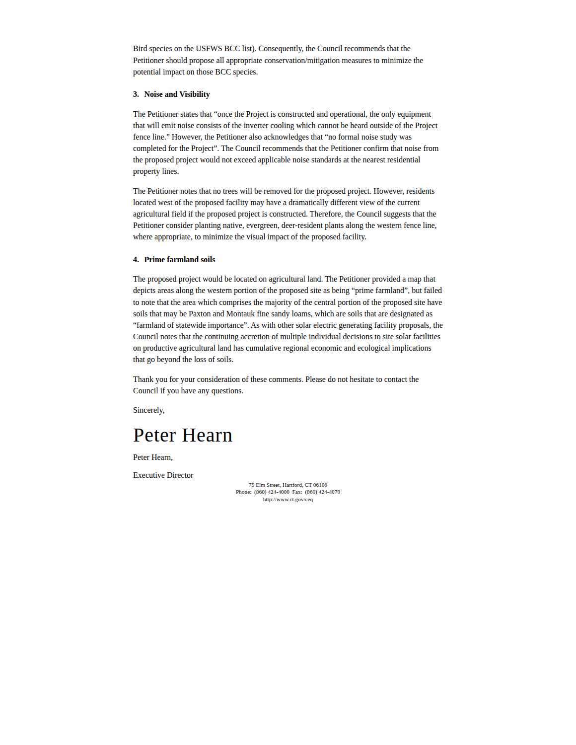Bird species on the USFWS BCC list). Consequently, the Council recommends that the Petitioner should propose all appropriate conservation/mitigation measures to minimize the potential impact on those BCC species.
3. Noise and Visibility
The Petitioner states that “once the Project is constructed and operational, the only equipment that will emit noise consists of the inverter cooling which cannot be heard outside of the Project fence line.” However, the Petitioner also acknowledges that “no formal noise study was completed for the Project”. The Council recommends that the Petitioner confirm that noise from the proposed project would not exceed applicable noise standards at the nearest residential property lines.
The Petitioner notes that no trees will be removed for the proposed project. However, residents located west of the proposed facility may have a dramatically different view of the current agricultural field if the proposed project is constructed. Therefore, the Council suggests that the Petitioner consider planting native, evergreen, deer-resident plants along the western fence line, where appropriate, to minimize the visual impact of the proposed facility.
4. Prime farmland soils
The proposed project would be located on agricultural land. The Petitioner provided a map that depicts areas along the western portion of the proposed site as being “prime farmland”, but failed to note that the area which comprises the majority of the central portion of the proposed site have soils that may be Paxton and Montauk fine sandy loams, which are soils that are designated as “farmland of statewide importance”. As with other solar electric generating facility proposals, the Council notes that the continuing accretion of multiple individual decisions to site solar facilities on productive agricultural land has cumulative regional economic and ecological implications that go beyond the loss of soils.
Thank you for your consideration of these comments. Please do not hesitate to contact the Council if you have any questions.
Sincerely,
Peter Hearn
Peter Hearn,
Executive Director
79 Elm Street, Hartford, CT 06106
Phone: (860) 424-4000 Fax: (860) 424-4070
http://www.ct.gov/ceq